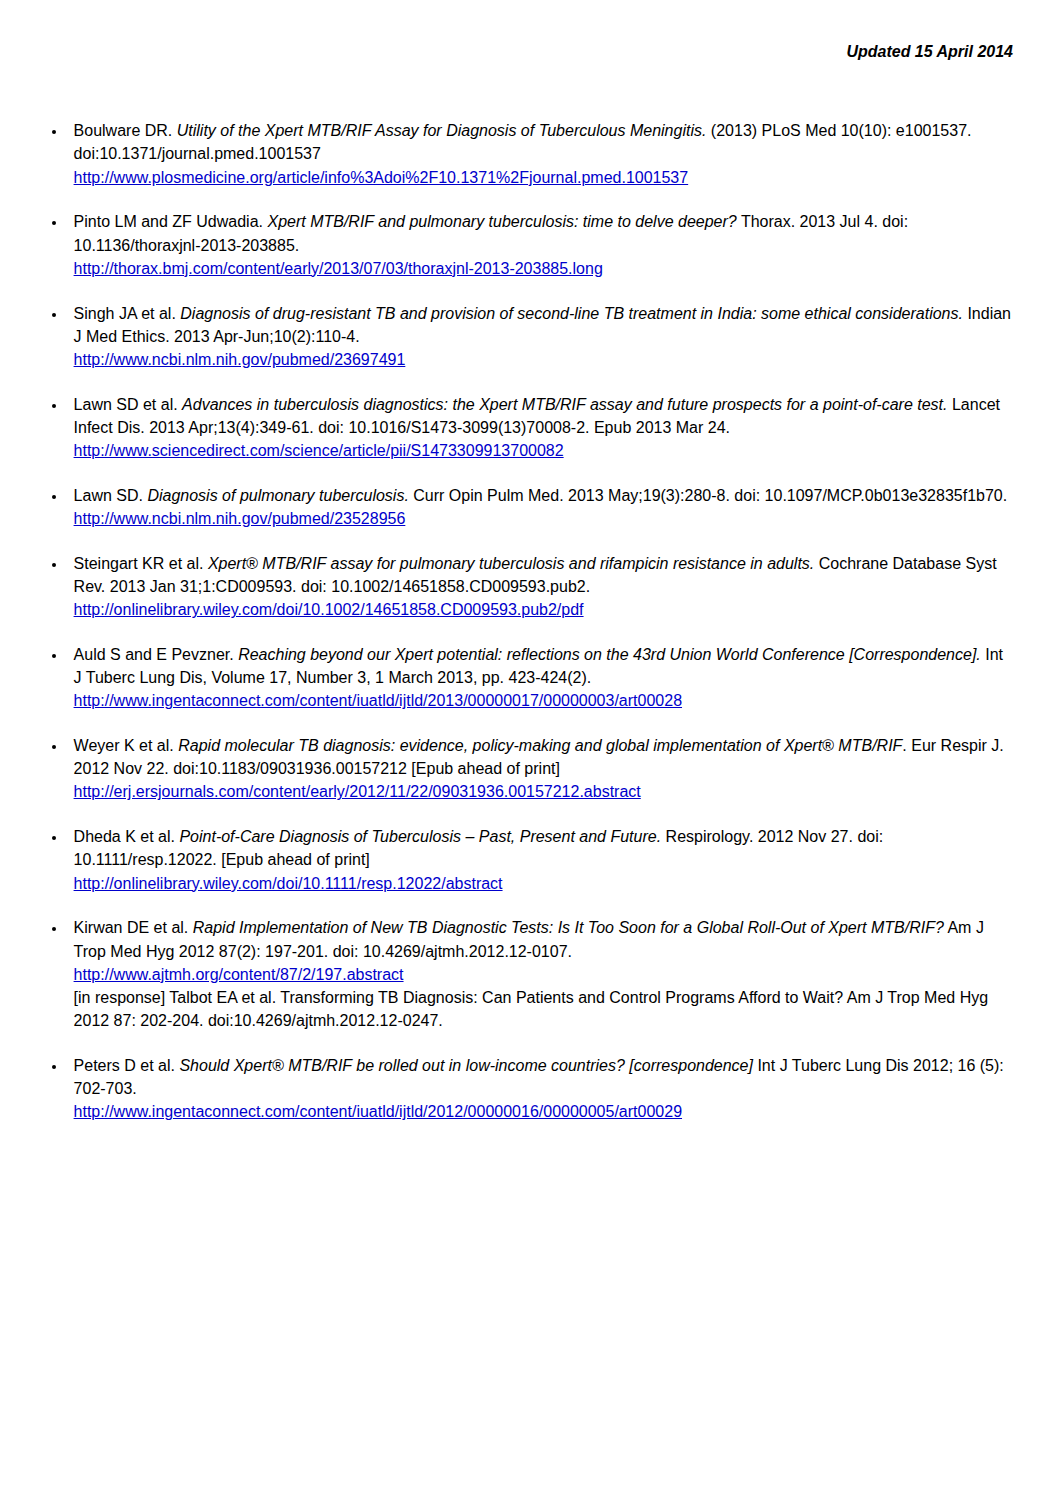Updated 15 April 2014
Boulware DR. Utility of the Xpert MTB/RIF Assay for Diagnosis of Tuberculous Meningitis. (2013) PLoS Med 10(10): e1001537. doi:10.1371/journal.pmed.1001537
http://www.plosmedicine.org/article/info%3Adoi%2F10.1371%2Fjournal.pmed.1001537
Pinto LM and ZF Udwadia. Xpert MTB/RIF and pulmonary tuberculosis: time to delve deeper? Thorax. 2013 Jul 4. doi: 10.1136/thoraxjnl-2013-203885.
http://thorax.bmj.com/content/early/2013/07/03/thoraxjnl-2013-203885.long
Singh JA et al. Diagnosis of drug-resistant TB and provision of second-line TB treatment in India: some ethical considerations. Indian J Med Ethics. 2013 Apr-Jun;10(2):110-4.
http://www.ncbi.nlm.nih.gov/pubmed/23697491
Lawn SD et al. Advances in tuberculosis diagnostics: the Xpert MTB/RIF assay and future prospects for a point-of-care test. Lancet Infect Dis. 2013 Apr;13(4):349-61. doi: 10.1016/S1473-3099(13)70008-2. Epub 2013 Mar 24.
http://www.sciencedirect.com/science/article/pii/S1473309913700082
Lawn SD. Diagnosis of pulmonary tuberculosis. Curr Opin Pulm Med. 2013 May;19(3):280-8. doi: 10.1097/MCP.0b013e32835f1b70.
http://www.ncbi.nlm.nih.gov/pubmed/23528956
Steingart KR et al. Xpert® MTB/RIF assay for pulmonary tuberculosis and rifampicin resistance in adults. Cochrane Database Syst Rev. 2013 Jan 31;1:CD009593. doi: 10.1002/14651858.CD009593.pub2.
http://onlinelibrary.wiley.com/doi/10.1002/14651858.CD009593.pub2/pdf
Auld S and E Pevzner. Reaching beyond our Xpert potential: reflections on the 43rd Union World Conference [Correspondence]. Int J Tuberc Lung Dis, Volume 17, Number 3, 1 March 2013, pp. 423-424(2).
http://www.ingentaconnect.com/content/iuatld/ijtld/2013/00000017/00000003/art00028
Weyer K et al. Rapid molecular TB diagnosis: evidence, policy-making and global implementation of Xpert® MTB/RIF. Eur Respir J. 2012 Nov 22. doi:10.1183/09031936.00157212 [Epub ahead of print]
http://erj.ersjournals.com/content/early/2012/11/22/09031936.00157212.abstract
Dheda K et al. Point-of-Care Diagnosis of Tuberculosis – Past, Present and Future. Respirology. 2012 Nov 27. doi: 10.1111/resp.12022. [Epub ahead of print]
http://onlinelibrary.wiley.com/doi/10.1111/resp.12022/abstract
Kirwan DE et al. Rapid Implementation of New TB Diagnostic Tests: Is It Too Soon for a Global Roll-Out of Xpert MTB/RIF? Am J Trop Med Hyg 2012 87(2): 197-201. doi: 10.4269/ajtmh.2012.12-0107.
http://www.ajtmh.org/content/87/2/197.abstract [in response] Talbot EA et al. Transforming TB Diagnosis: Can Patients and Control Programs Afford to Wait? Am J Trop Med Hyg 2012 87: 202-204. doi:10.4269/ajtmh.2012.12-0247.
Peters D et al. Should Xpert® MTB/RIF be rolled out in low-income countries? [correspondence] Int J Tuberc Lung Dis 2012; 16 (5): 702-703.
http://www.ingentaconnect.com/content/iuatld/ijtld/2012/00000016/00000005/art00029